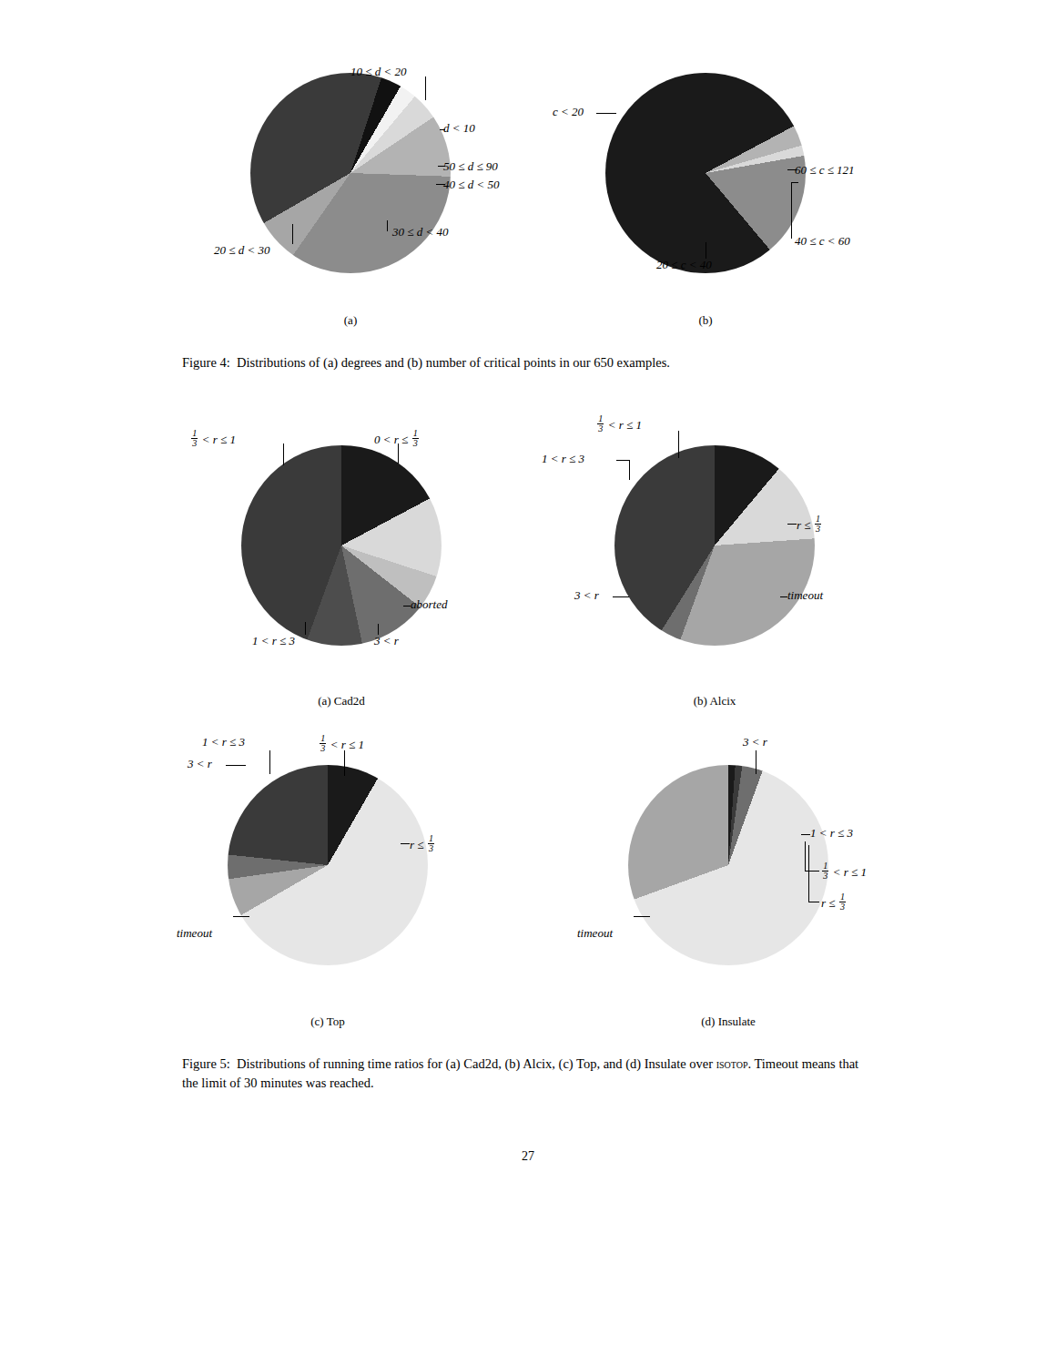10 ≤ d < 20
d < 10
50 ≤ d ≤ 90
40 ≤ d < 50
30 ≤ d < 40
20 ≤ d < 30
(a)
c < 20
60 ≤ c ≤ 121
40 ≤ c < 60
20 ≤ c < 40
(b)
Figure 4: Distributions of (a) degrees and (b) number of critical points in our 650 examples.
0 < r ≤ 13
13 < r ≤ 1
aborted
3 < r
1 < r ≤ 3
(a) Cad2d
13 < r ≤ 1
1 < r ≤ 3
r ≤ 13
timeout
3 < r
(b) Alcix
13 < r ≤ 1
1 < r ≤ 3
3 < r
r ≤ 13
timeout
(c) Top
3 < r
1 < r ≤ 3
13 < r ≤ 1
r ≤ 13
timeout
(d) Insulate
Figure 5: Distributions of running time ratios for (a) Cad2d, (b) Alcix, (c) Top, and (d) Insulate over isotop. Timeout means that the limit of 30 minutes was reached.
27